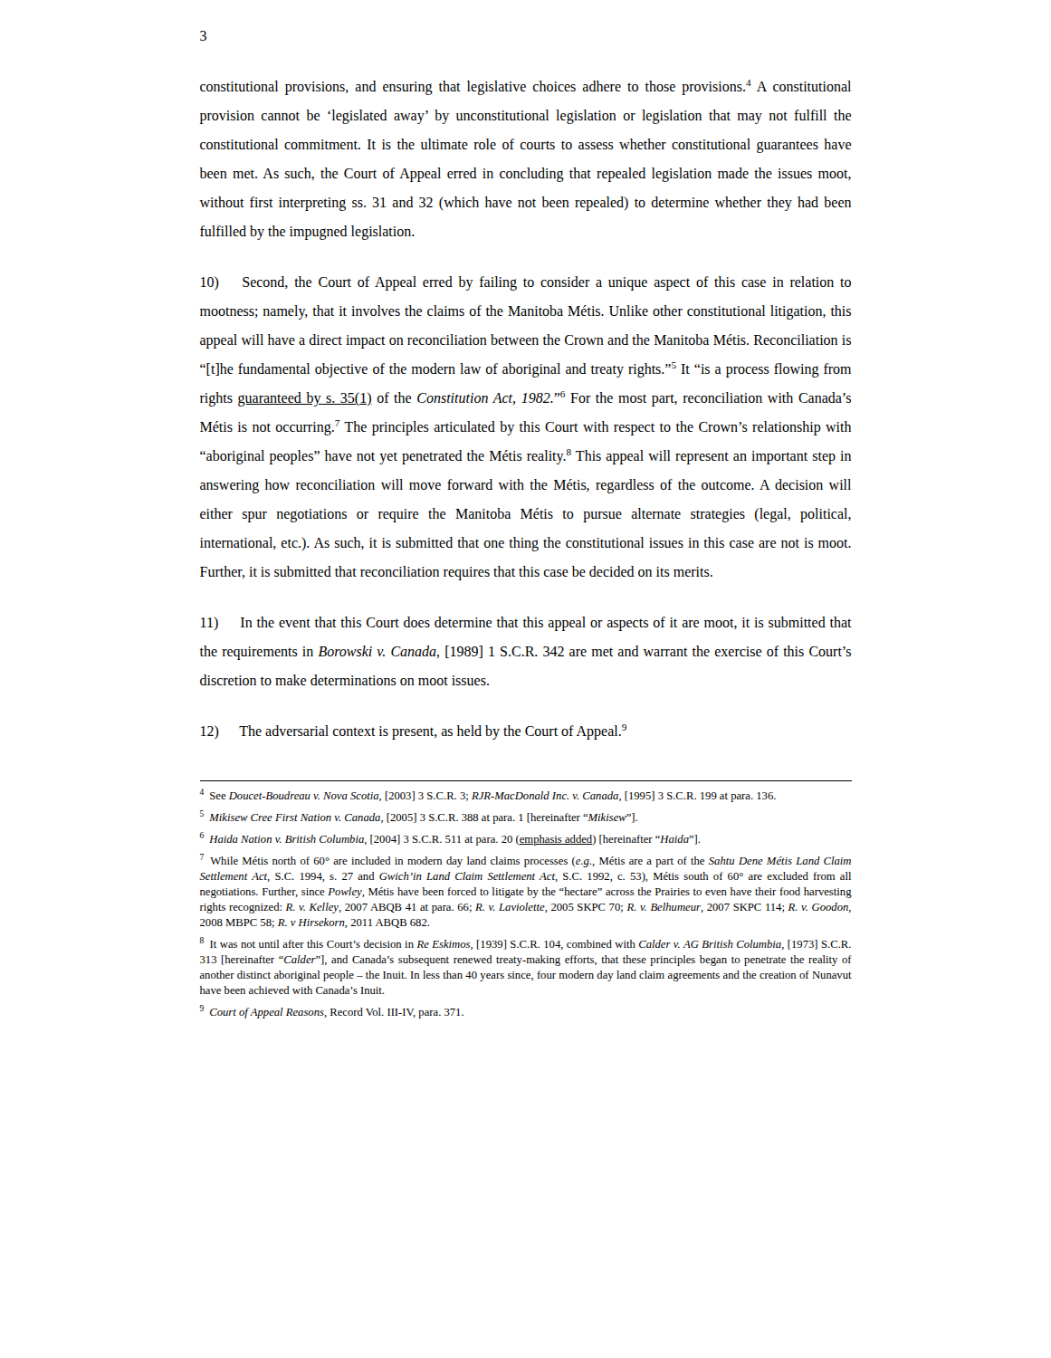3
constitutional provisions, and ensuring that legislative choices adhere to those provisions.4 A constitutional provision cannot be ‘legislated away’ by unconstitutional legislation or legislation that may not fulfill the constitutional commitment. It is the ultimate role of courts to assess whether constitutional guarantees have been met. As such, the Court of Appeal erred in concluding that repealed legislation made the issues moot, without first interpreting ss. 31 and 32 (which have not been repealed) to determine whether they had been fulfilled by the impugned legislation.
10) Second, the Court of Appeal erred by failing to consider a unique aspect of this case in relation to mootness; namely, that it involves the claims of the Manitoba Métis. Unlike other constitutional litigation, this appeal will have a direct impact on reconciliation between the Crown and the Manitoba Métis. Reconciliation is “[t]he fundamental objective of the modern law of aboriginal and treaty rights.”5 It “is a process flowing from rights guaranteed by s. 35(1) of the Constitution Act, 1982.”6 For the most part, reconciliation with Canada’s Métis is not occurring.7 The principles articulated by this Court with respect to the Crown’s relationship with “aboriginal peoples” have not yet penetrated the Métis reality.8 This appeal will represent an important step in answering how reconciliation will move forward with the Métis, regardless of the outcome. A decision will either spur negotiations or require the Manitoba Métis to pursue alternate strategies (legal, political, international, etc.). As such, it is submitted that one thing the constitutional issues in this case are not is moot. Further, it is submitted that reconciliation requires that this case be decided on its merits.
11) In the event that this Court does determine that this appeal or aspects of it are moot, it is submitted that the requirements in Borowski v. Canada, [1989] 1 S.C.R. 342 are met and warrant the exercise of this Court’s discretion to make determinations on moot issues.
12) The adversarial context is present, as held by the Court of Appeal.9
4 See Doucet-Boudreau v. Nova Scotia, [2003] 3 S.C.R. 3; RJR-MacDonald Inc. v. Canada, [1995] 3 S.C.R. 199 at para. 136.
5 Mikisew Cree First Nation v. Canada, [2005] 3 S.C.R. 388 at para. 1 [hereinafter “Mikisew”].
6 Haida Nation v. British Columbia, [2004] 3 S.C.R. 511 at para. 20 (emphasis added) [hereinafter “Haida”].
7 While Métis north of 60° are included in modern day land claims processes (e.g., Métis are a part of the Sahtu Dene Métis Land Claim Settlement Act, S.C. 1994, s. 27 and Gwich’in Land Claim Settlement Act, S.C. 1992, c. 53), Métis south of 60° are excluded from all negotiations. Further, since Powley, Métis have been forced to litigate by the “hectare” across the Prairies to even have their food harvesting rights recognized: R. v. Kelley, 2007 ABQB 41 at para. 66; R. v. Laviolette, 2005 SKPC 70; R. v. Belhumeur, 2007 SKPC 114; R. v. Goodon, 2008 MBPC 58; R. v Hirsekorn, 2011 ABQB 682.
8 It was not until after this Court’s decision in Re Eskimos, [1939] S.C.R. 104, combined with Calder v. AG British Columbia, [1973] S.C.R. 313 [hereinafter “Calder”], and Canada’s subsequent renewed treaty-making efforts, that these principles began to penetrate the reality of another distinct aboriginal people – the Inuit. In less than 40 years since, four modern day land claim agreements and the creation of Nunavut have been achieved with Canada’s Inuit.
9 Court of Appeal Reasons, Record Vol. III-IV, para. 371.